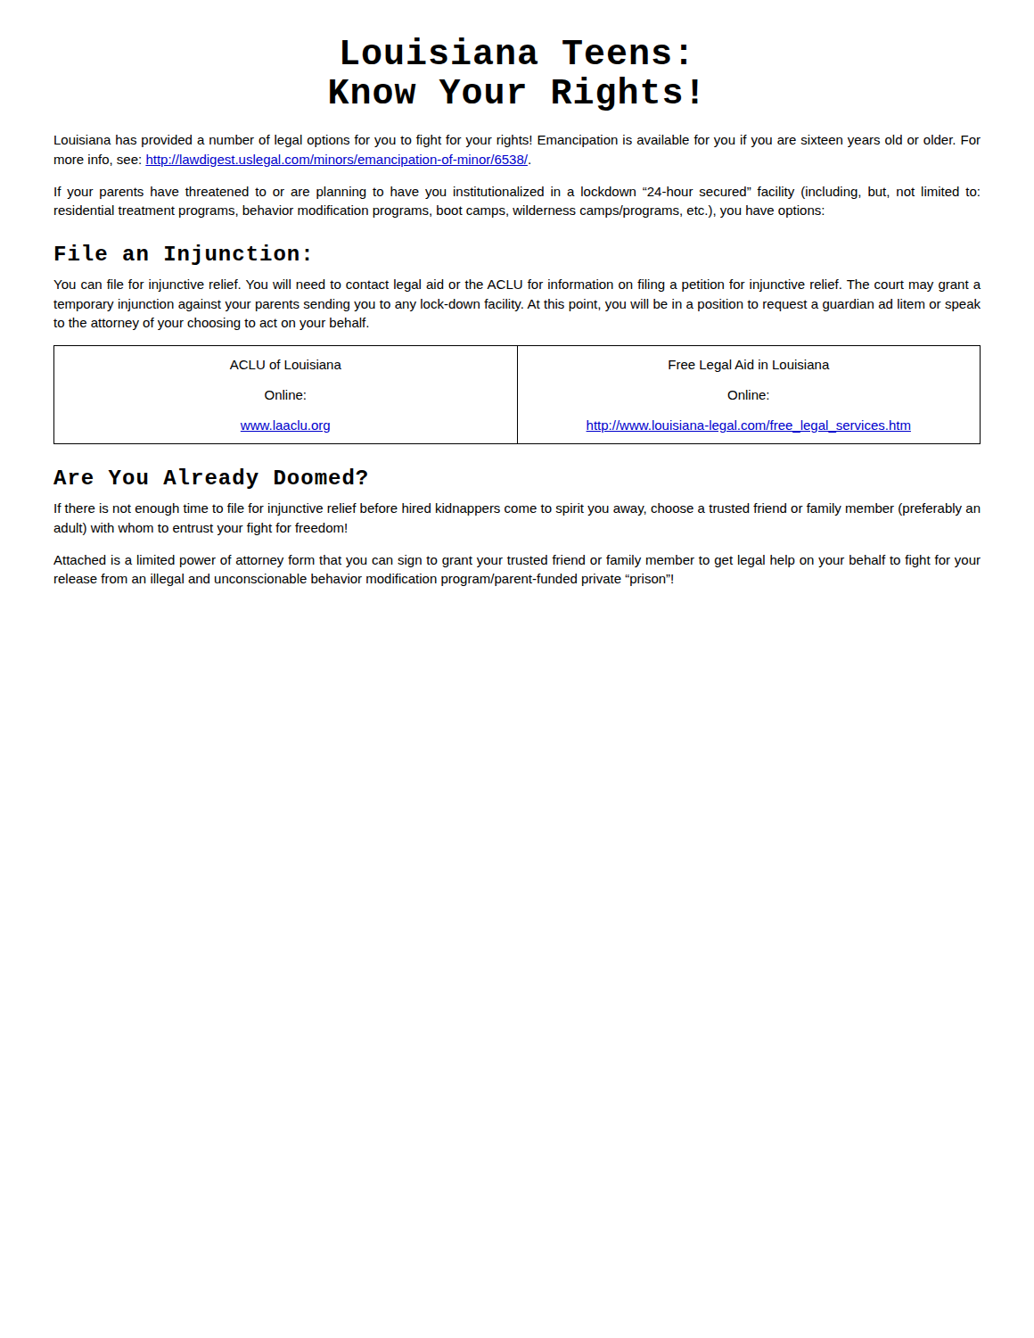Louisiana Teens:
Know Your Rights!
Louisiana has provided a number of legal options for you to fight for your rights! Emancipation is available for you if you are sixteen years old or older. For more info, see: http://lawdigest.uslegal.com/minors/emancipation-of-minor/6538/.
If your parents have threatened to or are planning to have you institutionalized in a lockdown “24-hour secured” facility (including, but, not limited to: residential treatment programs, behavior modification programs, boot camps, wilderness camps/programs, etc.), you have options:
File an Injunction:
You can file for injunctive relief. You will need to contact legal aid or the ACLU for information on filing a petition for injunctive relief. The court may grant a temporary injunction against your parents sending you to any lock-down facility. At this point, you will be in a position to request a guardian ad litem or speak to the attorney of your choosing to act on your behalf.
| ACLU of Louisiana Online: www.laaclu.org | Free Legal Aid in Louisiana Online: http://www.louisiana-legal.com/free_legal_services.htm |
Are You Already Doomed?
If there is not enough time to file for injunctive relief before hired kidnappers come to spirit you away, choose a trusted friend or family member (preferably an adult) with whom to entrust your fight for freedom!
Attached is a limited power of attorney form that you can sign to grant your trusted friend or family member to get legal help on your behalf to fight for your release from an illegal and unconscionable behavior modification program/parent-funded private “prison”!